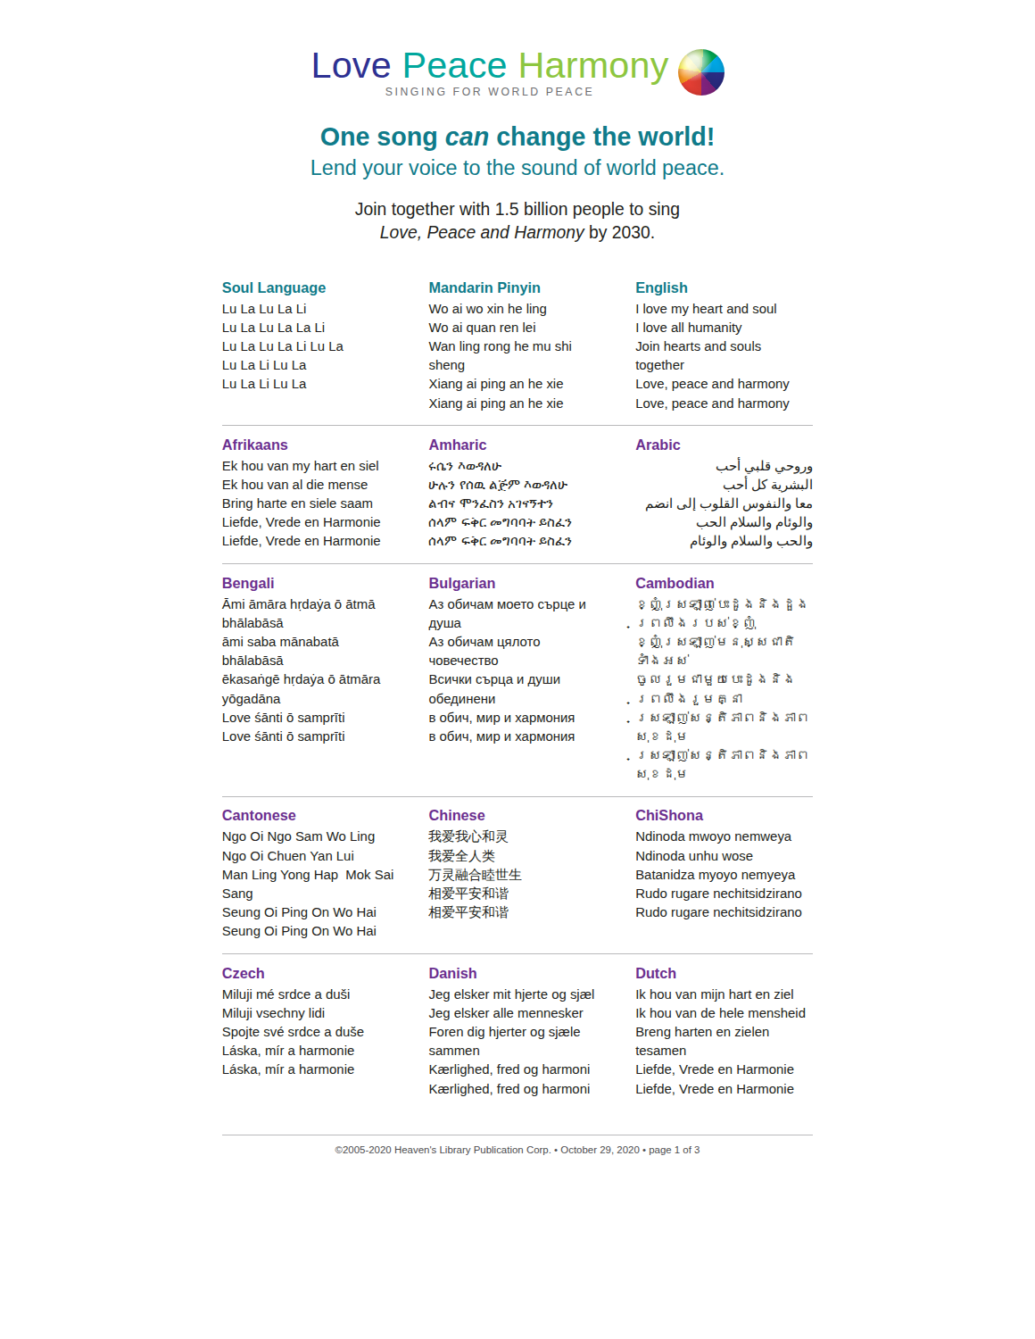Love Peace Harmony
Singing for World Peace
One song can change the world!
Lend your voice to the sound of world peace.
Join together with 1.5 billion people to sing
Love, Peace and Harmony by 2030.
Soul Language
Lu La Lu La Li
Lu La Lu La La Li
Lu La Lu La Li Lu La
Lu La Li Lu La
Lu La Li Lu La
Mandarin Pinyin
Wo ai wo xin he ling
Wo ai quan ren lei
Wan ling rong he mu shi sheng
Xiang ai ping an he xie
Xiang ai ping an he xie
English
I love my heart and soul
I love all humanity
Join hearts and souls together
Love, peace and harmony
Love, peace and harmony
Afrikaans
Ek hou van my hart en siel
Ek hou van al die mense
Bring harte en siele saam
Liefde, Vrede en Harmonie
Liefde, Vrede en Harmonie
Amharic
ሩሴን እወዳለሁ
ሁሉን የሰዉ ልጅም እወዳለሁ
ልብና ሞንፈስን አገናኝተን
ሰላም ፍቅር መግባባት ይስፈን
ሰላም ፍቅር መግባባት ይስፈን
Arabic
وروحي قلبي أحب
البشرية كل أحب
معا والنفوس القلوب إلى انضم
والوئام والسلام الحب
والحب والسلام والوئام
Bengali
Āmi āmāra hṛdaẏa ō ātmā bhālabāsā
āmi saba mānabatā bhālabāsā
ēkasaṅgē hṛdaẏa ō ātmāra yōgadāna
Love śānti ō samprīti
Love śānti ō samprīti
Bulgarian
Аз обичам моето сърце и душа
Аз обичам цялото човечество
Всички сърца и души обединени
в обич, мир и хармония
в обич, мир и хармония
Cambodian
ខ្ញុំស្រឡាញ់បេះដូងនិងដួងព្រលឹងរបស់ខ្ញុំ
ខ្ញុំស្រឡាញ់មនុស្សជាតិទាំងអស់
ចូលរួមជាមួយបេះដូងនិងព្រលឹងរួមគ្នា
ស្រឡាញ់សន្តិភាពនិងភាពសុខដុម
ស្រឡាញ់សន្តិភាពនិងភាពសុខដុម
Cantonese
Ngo Oi Ngo Sam Wo Ling
Ngo Oi Chuen Yan Lui
Man Ling Yong Hap Mok Sai Sang
Seung Oi Ping On Wo Hai
Seung Oi Ping On Wo Hai
Chinese
我爱我心和灵
我爱全人类
万灵融合睦世生
相爱平安和谐
相爱平安和谐
ChiShona
Ndinoda mwoyo nemweya
Ndinoda unhu wose
Batanidza myoyo nemyeya
Rudo rugare nechitsidzirano
Rudo rugare nechitsidzirano
Czech
Miluji mé srdce a duši
Miluji vsechny lidi
Spojte své srdce a duše
Láska, mír a harmonie
Láska, mír a harmonie
Danish
Jeg elsker mit hjerte og sjæl
Jeg elsker alle mennesker
Foren dig hjerter og sjæle sammen
Kærlighed, fred og harmoni
Kærlighed, fred og harmoni
Dutch
Ik hou van mijn hart en ziel
Ik hou van de hele mensheid
Breng harten en zielen tesamen
Liefde, Vrede en Harmonie
Liefde, Vrede en Harmonie
©2005-2020 Heaven's Library Publication Corp. • October 29, 2020 • page 1 of 3